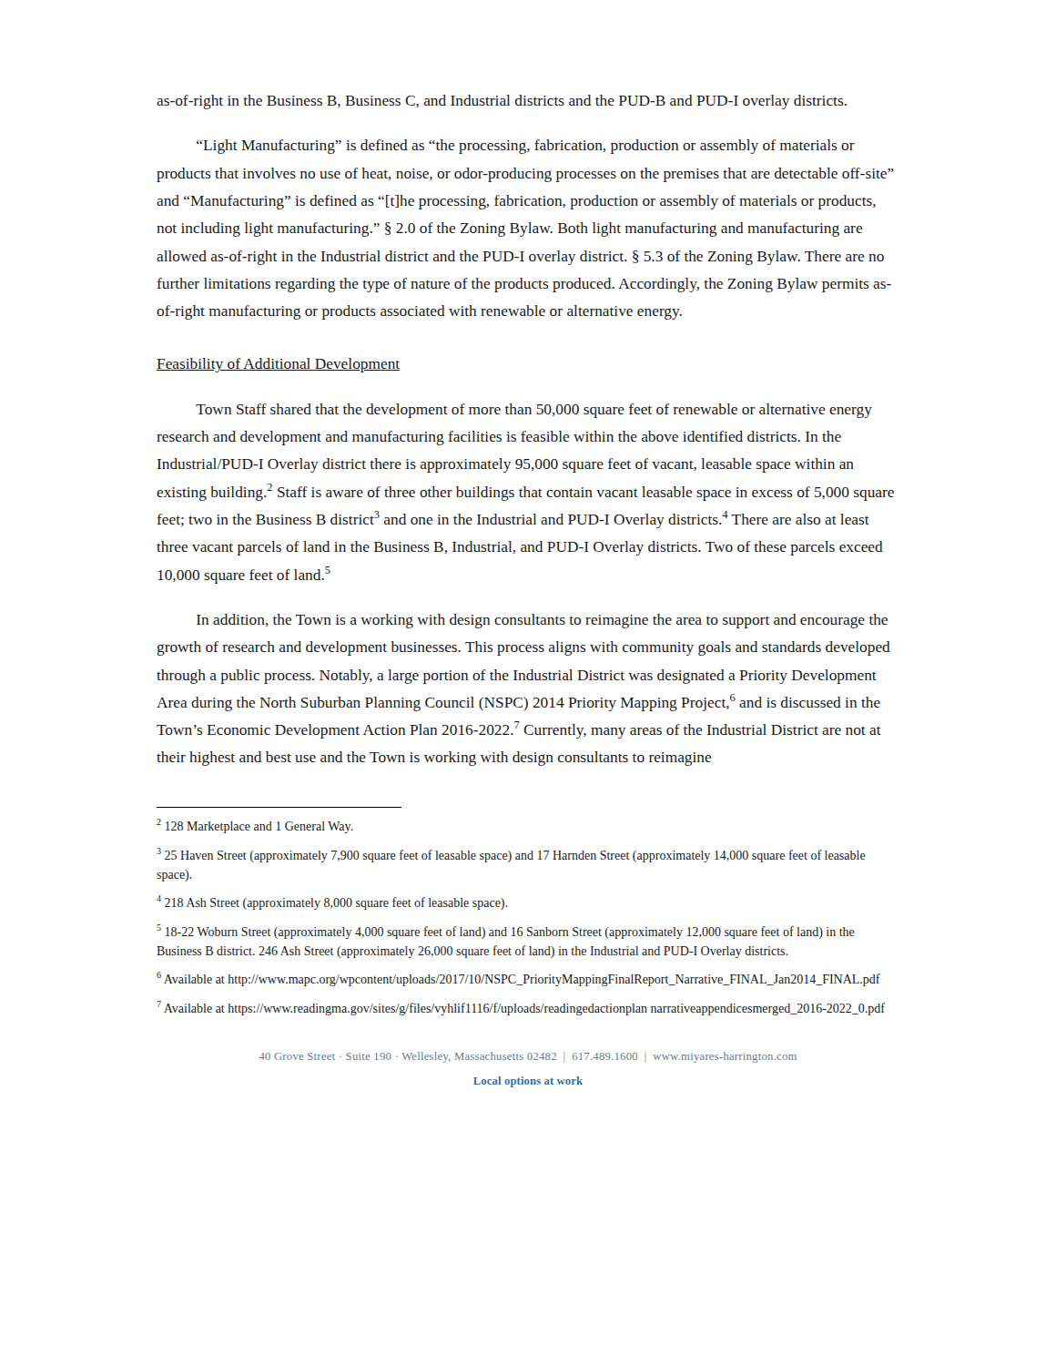as-of-right in the Business B, Business C, and Industrial districts and the PUD-B and PUD-I overlay districts.
“Light Manufacturing” is defined as “the processing, fabrication, production or assembly of materials or products that involves no use of heat, noise, or odor-producing processes on the premises that are detectable off-site” and “Manufacturing” is defined as “[t]he processing, fabrication, production or assembly of materials or products, not including light manufacturing.” § 2.0 of the Zoning Bylaw. Both light manufacturing and manufacturing are allowed as-of-right in the Industrial district and the PUD-I overlay district. § 5.3 of the Zoning Bylaw. There are no further limitations regarding the type of nature of the products produced. Accordingly, the Zoning Bylaw permits as-of-right manufacturing or products associated with renewable or alternative energy.
Feasibility of Additional Development
Town Staff shared that the development of more than 50,000 square feet of renewable or alternative energy research and development and manufacturing facilities is feasible within the above identified districts. In the Industrial/PUD-I Overlay district there is approximately 95,000 square feet of vacant, leasable space within an existing building.2 Staff is aware of three other buildings that contain vacant leasable space in excess of 5,000 square feet; two in the Business B district3 and one in the Industrial and PUD-I Overlay districts.4 There are also at least three vacant parcels of land in the Business B, Industrial, and PUD-I Overlay districts. Two of these parcels exceed 10,000 square feet of land.5
In addition, the Town is a working with design consultants to reimagine the area to support and encourage the growth of research and development businesses. This process aligns with community goals and standards developed through a public process. Notably, a large portion of the Industrial District was designated a Priority Development Area during the North Suburban Planning Council (NSPC) 2014 Priority Mapping Project,6 and is discussed in the Town’s Economic Development Action Plan 2016-2022.7 Currently, many areas of the Industrial District are not at their highest and best use and the Town is working with design consultants to reimagine
2 128 Marketplace and 1 General Way.
3 25 Haven Street (approximately 7,900 square feet of leasable space) and 17 Harnden Street (approximately 14,000 square feet of leasable space).
4 218 Ash Street (approximately 8,000 square feet of leasable space).
5 18-22 Woburn Street (approximately 4,000 square feet of land) and 16 Sanborn Street (approximately 12,000 square feet of land) in the Business B district. 246 Ash Street (approximately 26,000 square feet of land) in the Industrial and PUD-I Overlay districts.
6 Available at http://www.mapc.org/wpcontent/uploads/2017/10/NSPC_PriorityMappingFinalReport_Narrative_FINAL_Jan2014_FINAL.pdf
7 Available at https://www.readingma.gov/sites/g/files/vyhlif1116/f/uploads/readingedactionplan narrativeappendicesmerged_2016-2022_0.pdf
40 Grove Street · Suite 190 · Wellesley, Massachusetts 02482 | 617.489.1600 | www.miyares-harrington.com
Local options at work